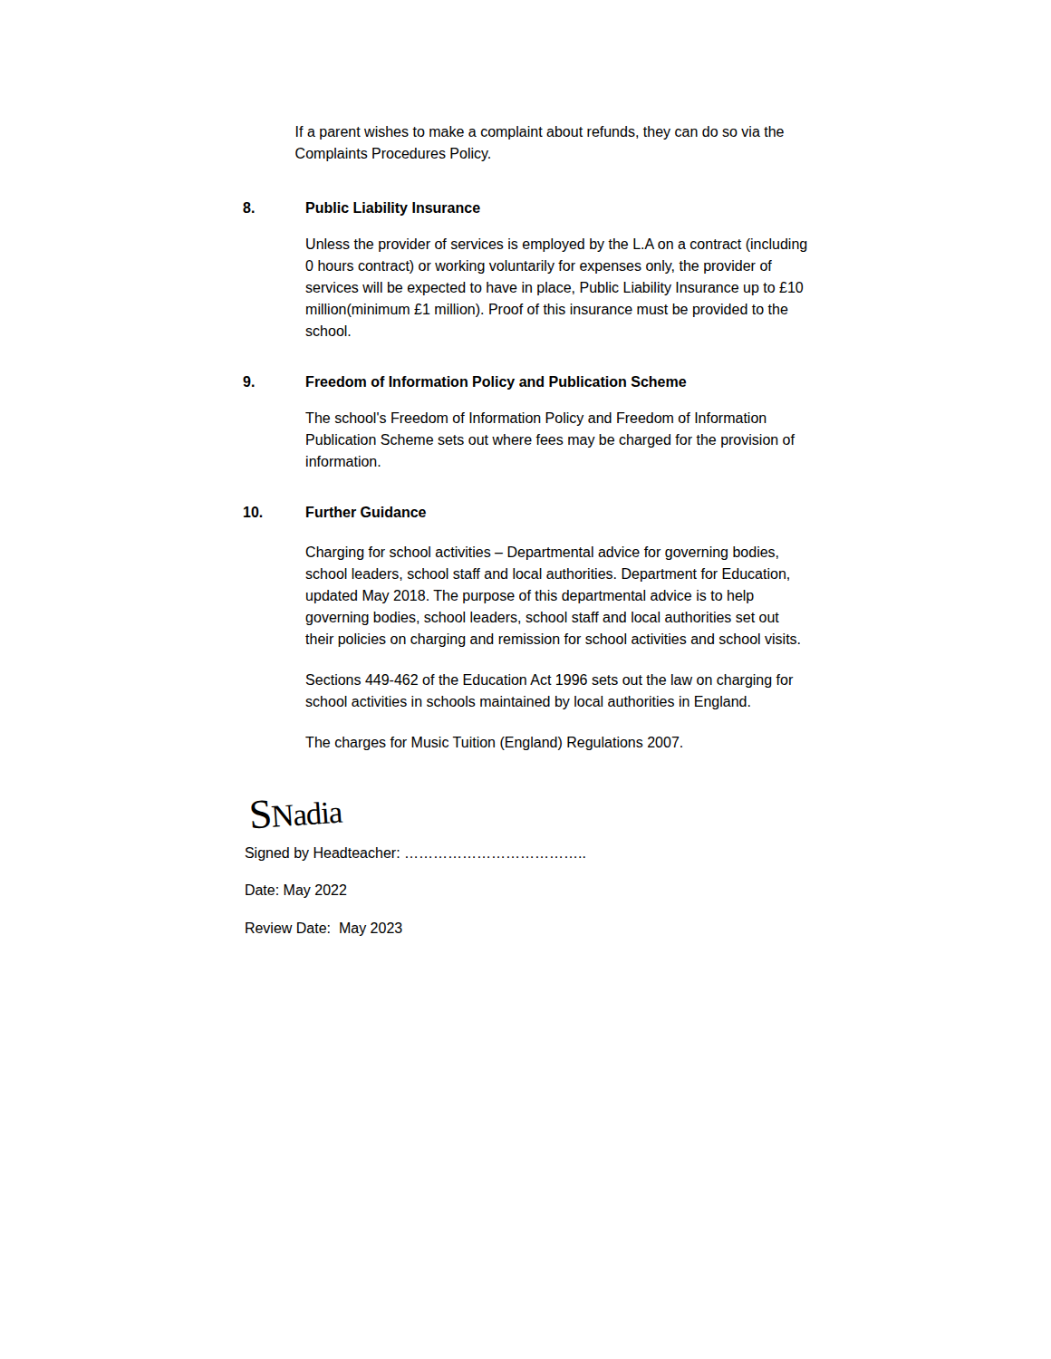If a parent wishes to make a complaint about refunds, they can do so via the Complaints Procedures Policy.
8.
Public Liability Insurance
Unless the provider of services is employed by the L.A on a contract (including 0 hours contract) or working voluntarily for expenses only, the provider of services will be expected to have in place, Public Liability Insurance up to £10 million(minimum £1 million). Proof of this insurance must be provided to the school.
9.
Freedom of Information Policy and Publication Scheme
The school's Freedom of Information Policy and Freedom of Information Publication Scheme sets out where fees may be charged for the provision of information.
10.
Further Guidance
Charging for school activities – Departmental advice for governing bodies, school leaders, school staff and local authorities. Department for Education, updated May 2018. The purpose of this departmental advice is to help governing bodies, school leaders, school staff and local authorities set out their policies on charging and remission for school activities and school visits.
Sections 449-462 of the Education Act 1996 sets out the law on charging for school activities in schools maintained by local authorities in England.
The charges for Music Tuition (England) Regulations 2007.
SNadia
Signed by Headteacher: ………………………………..
Date: May 2022
Review Date: May 2023